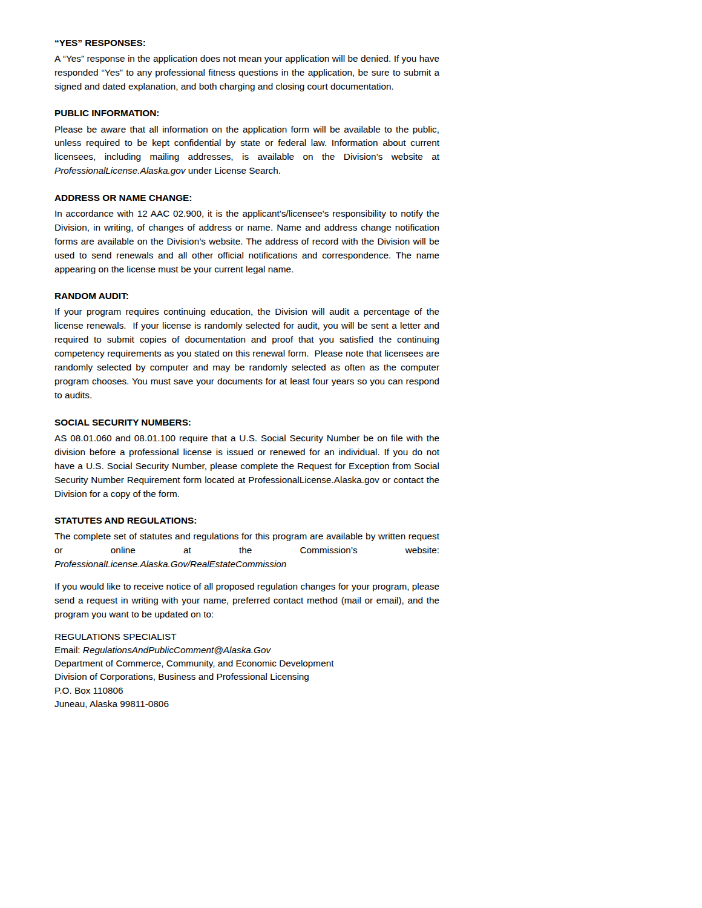“Yes” Responses:
A “Yes” response in the application does not mean your application will be denied. If you have responded “Yes” to any professional fitness questions in the application, be sure to submit a signed and dated explanation, and both charging and closing court documentation.
Public Information:
Please be aware that all information on the application form will be available to the public, unless required to be kept confidential by state or federal law. Information about current licensees, including mailing addresses, is available on the Division’s website at ProfessionalLicense.Alaska.gov under License Search.
Address or Name Change:
In accordance with 12 AAC 02.900, it is the applicant's/licensee's responsibility to notify the Division, in writing, of changes of address or name. Name and address change notification forms are available on the Division’s website. The address of record with the Division will be used to send renewals and all other official notifications and correspondence. The name appearing on the license must be your current legal name.
Random Audit:
If your program requires continuing education, the Division will audit a percentage of the license renewals. If your license is randomly selected for audit, you will be sent a letter and required to submit copies of documentation and proof that you satisfied the continuing competency requirements as you stated on this renewal form. Please note that licensees are randomly selected by computer and may be randomly selected as often as the computer program chooses. You must save your documents for at least four years so you can respond to audits.
Social Security Numbers:
AS 08.01.060 and 08.01.100 require that a U.S. Social Security Number be on file with the division before a professional license is issued or renewed for an individual. If you do not have a U.S. Social Security Number, please complete the Request for Exception from Social Security Number Requirement form located at ProfessionalLicense.Alaska.gov or contact the Division for a copy of the form.
Statutes and Regulations:
The complete set of statutes and regulations for this program are available by written request or online at the Commission’s website: ProfessionalLicense.Alaska.Gov/RealEstateCommission
If you would like to receive notice of all proposed regulation changes for your program, please send a request in writing with your name, preferred contact method (mail or email), and the program you want to be updated on to:
REGULATIONS SPECIALIST
Email: RegulationsAndPublicComment@Alaska.Gov
Department of Commerce, Community, and Economic Development
Division of Corporations, Business and Professional Licensing
P.O. Box 110806
Juneau, Alaska 99811-0806